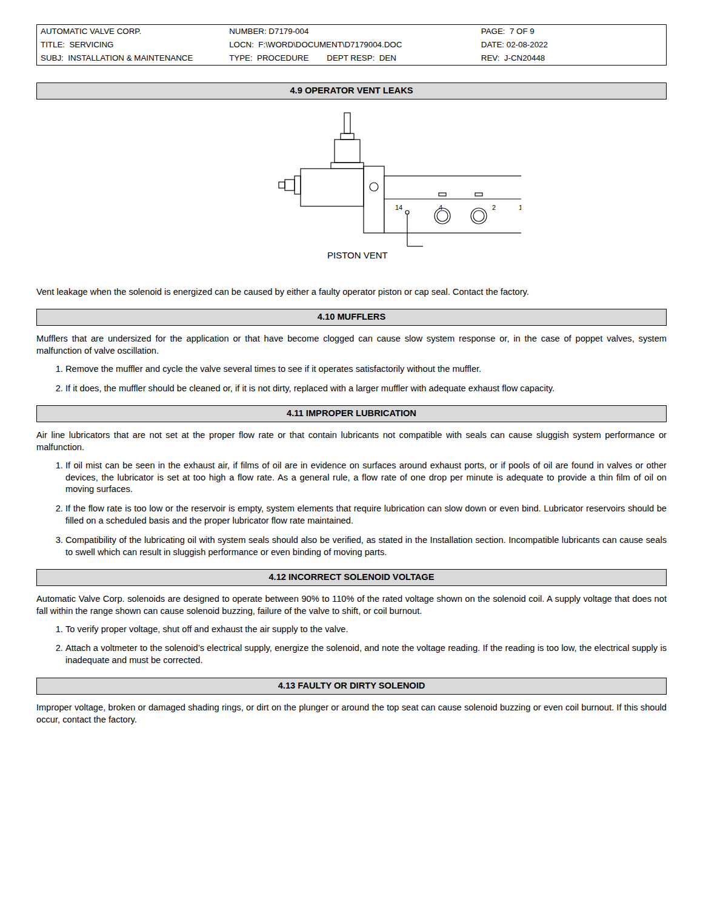| AUTOMATIC VALVE CORP. | NUMBER: D7179-004 | PAGE: 7 OF 9 |
| TITLE: SERVICING | LOCN: F:\WORD\DOCUMENT\D7179004.DOC | DATE: 02-08-2022 |
| SUBJ: INSTALLATION & MAINTENANCE | TYPE: PROCEDURE DEPT RESP: DEN | REV: J-CN20448 |
4.9 OPERATOR VENT LEAKS
14 4 2 12 PISTON VENT
Vent leakage when the solenoid is energized can be caused by either a faulty operator piston or cap seal. Contact the factory.
4.10 MUFFLERS
Mufflers that are undersized for the application or that have become clogged can cause slow system response or, in the case of poppet valves, system malfunction of valve oscillation.
Remove the muffler and cycle the valve several times to see if it operates satisfactorily without the muffler.
If it does, the muffler should be cleaned or, if it is not dirty, replaced with a larger muffler with adequate exhaust flow capacity.
4.11 IMPROPER LUBRICATION
Air line lubricators that are not set at the proper flow rate or that contain lubricants not compatible with seals can cause sluggish system performance or malfunction.
If oil mist can be seen in the exhaust air, if films of oil are in evidence on surfaces around exhaust ports, or if pools of oil are found in valves or other devices, the lubricator is set at too high a flow rate. As a general rule, a flow rate of one drop per minute is adequate to provide a thin film of oil on moving surfaces.
If the flow rate is too low or the reservoir is empty, system elements that require lubrication can slow down or even bind. Lubricator reservoirs should be filled on a scheduled basis and the proper lubricator flow rate maintained.
Compatibility of the lubricating oil with system seals should also be verified, as stated in the Installation section. Incompatible lubricants can cause seals to swell which can result in sluggish performance or even binding of moving parts.
4.12 INCORRECT SOLENOID VOLTAGE
Automatic Valve Corp. solenoids are designed to operate between 90% to 110% of the rated voltage shown on the solenoid coil. A supply voltage that does not fall within the range shown can cause solenoid buzzing, failure of the valve to shift, or coil burnout.
To verify proper voltage, shut off and exhaust the air supply to the valve.
Attach a voltmeter to the solenoid’s electrical supply, energize the solenoid, and note the voltage reading. If the reading is too low, the electrical supply is inadequate and must be corrected.
4.13 FAULTY OR DIRTY SOLENOID
Improper voltage, broken or damaged shading rings, or dirt on the plunger or around the top seat can cause solenoid buzzing or even coil burnout. If this should occur, contact the factory.